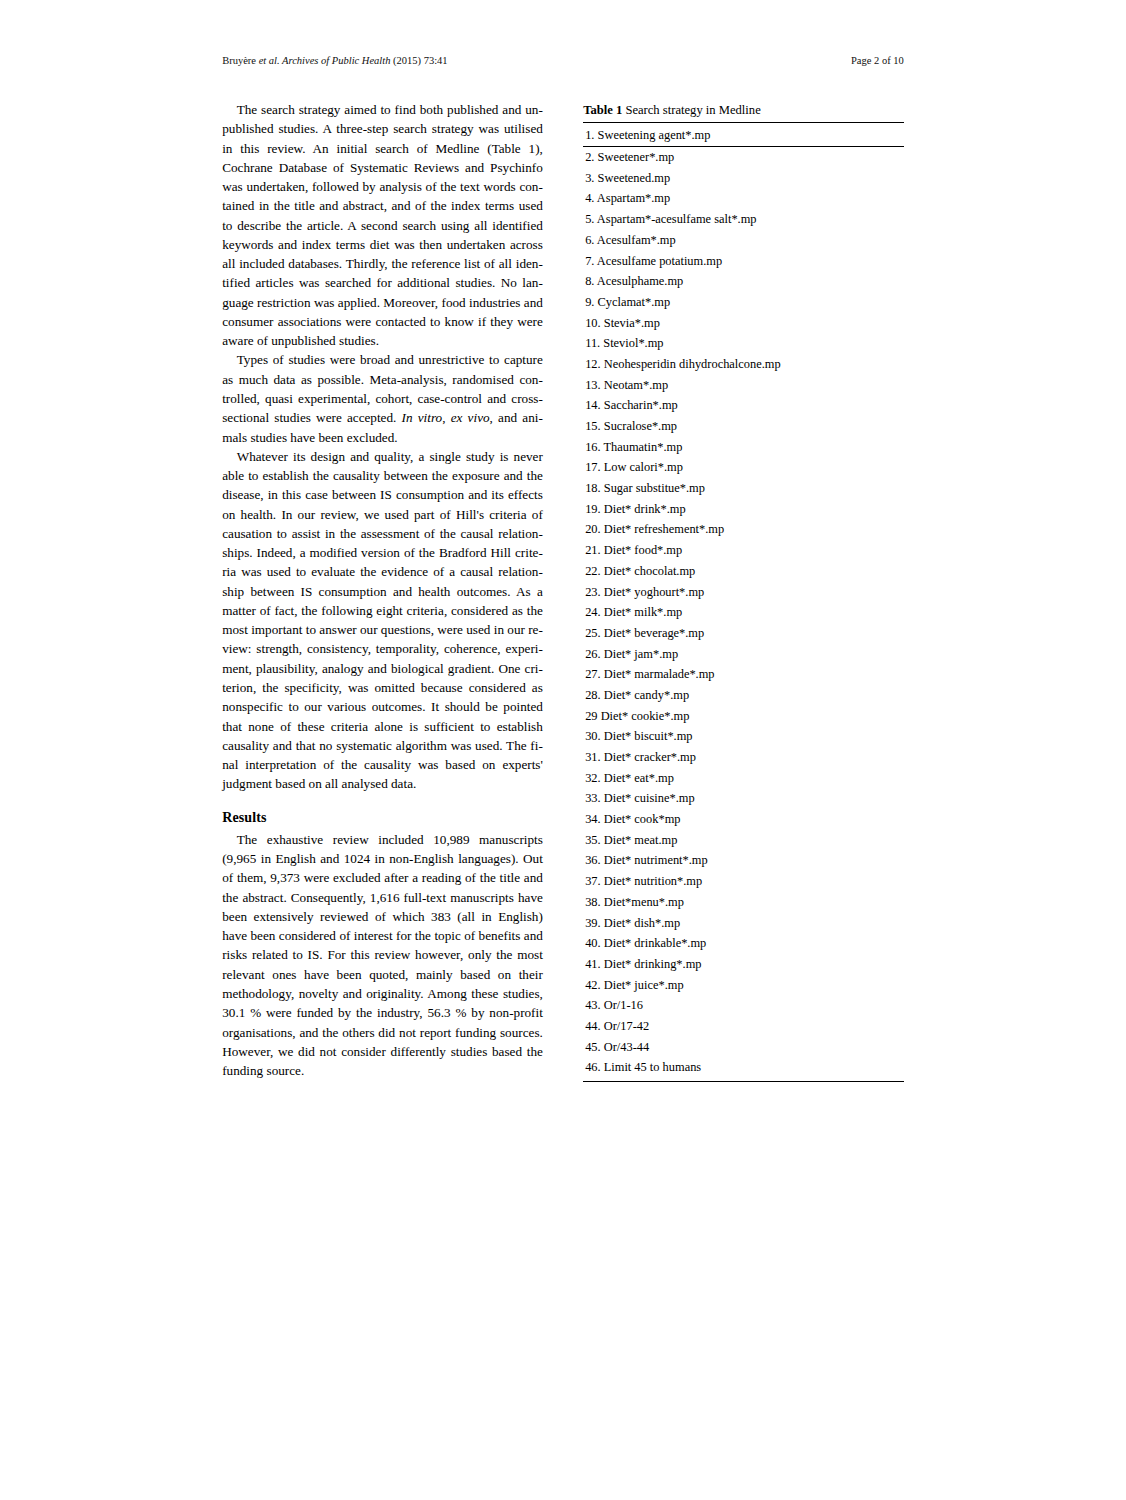Bruyère et al. Archives of Public Health (2015) 73:41
Page 2 of 10
The search strategy aimed to find both published and unpublished studies. A three-step search strategy was utilised in this review. An initial search of Medline (Table 1), Cochrane Database of Systematic Reviews and Psychinfo was undertaken, followed by analysis of the text words contained in the title and abstract, and of the index terms used to describe the article. A second search using all identified keywords and index terms diet was then undertaken across all included databases. Thirdly, the reference list of all identified articles was searched for additional studies. No language restriction was applied. Moreover, food industries and consumer associations were contacted to know if they were aware of unpublished studies.
Types of studies were broad and unrestrictive to capture as much data as possible. Meta-analysis, randomised controlled, quasi experimental, cohort, case-control and cross-sectional studies were accepted. In vitro, ex vivo, and animals studies have been excluded.
Whatever its design and quality, a single study is never able to establish the causality between the exposure and the disease, in this case between IS consumption and its effects on health. In our review, we used part of Hill's criteria of causation to assist in the assessment of the causal relationships. Indeed, a modified version of the Bradford Hill criteria was used to evaluate the evidence of a causal relationship between IS consumption and health outcomes. As a matter of fact, the following eight criteria, considered as the most important to answer our questions, were used in our review: strength, consistency, temporality, coherence, experiment, plausibility, analogy and biological gradient. One criterion, the specificity, was omitted because considered as nonspecific to our various outcomes. It should be pointed that none of these criteria alone is sufficient to establish causality and that no systematic algorithm was used. The final interpretation of the causality was based on experts' judgment based on all analysed data.
Results
The exhaustive review included 10,989 manuscripts (9,965 in English and 1024 in non-English languages). Out of them, 9,373 were excluded after a reading of the title and the abstract. Consequently, 1,616 full-text manuscripts have been extensively reviewed of which 383 (all in English) have been considered of interest for the topic of benefits and risks related to IS. For this review however, only the most relevant ones have been quoted, mainly based on their methodology, novelty and originality. Among these studies, 30.1 % were funded by the industry, 56.3 % by non-profit organisations, and the others did not report funding sources. However, we did not consider differently studies based the funding source.
Table 1 Search strategy in Medline
| 1. Sweetening agent*.mp |
| 2. Sweetener*.mp |
| 3. Sweetened.mp |
| 4. Aspartam*.mp |
| 5. Aspartam*-acesulfame salt*.mp |
| 6. Acesulfam*.mp |
| 7. Acesulfame potatium.mp |
| 8. Acesulphame.mp |
| 9. Cyclamat*.mp |
| 10. Stevia*.mp |
| 11. Steviol*.mp |
| 12. Neohesperidin dihydrochalcone.mp |
| 13. Neotam*.mp |
| 14. Saccharin*.mp |
| 15. Sucralose*.mp |
| 16. Thaumatin*.mp |
| 17. Low calori*.mp |
| 18. Sugar substitue*.mp |
| 19. Diet* drink*.mp |
| 20. Diet* refreshement*.mp |
| 21. Diet* food*.mp |
| 22. Diet* chocolat.mp |
| 23. Diet* yoghourt*.mp |
| 24. Diet* milk*.mp |
| 25. Diet* beverage*.mp |
| 26. Diet* jam*.mp |
| 27. Diet* marmalade*.mp |
| 28. Diet* candy*.mp |
| 29 Diet* cookie*.mp |
| 30. Diet* biscuit*.mp |
| 31. Diet* cracker*.mp |
| 32. Diet* eat*.mp |
| 33. Diet* cuisine*.mp |
| 34. Diet* cook*mp |
| 35. Diet* meat.mp |
| 36. Diet* nutriment*.mp |
| 37. Diet* nutrition*.mp |
| 38. Diet*menu*.mp |
| 39. Diet* dish*.mp |
| 40. Diet* drinkable*.mp |
| 41. Diet* drinking*.mp |
| 42. Diet* juice*.mp |
| 43. Or/1-16 |
| 44. Or/17-42 |
| 45. Or/43-44 |
| 46. Limit 45 to humans |